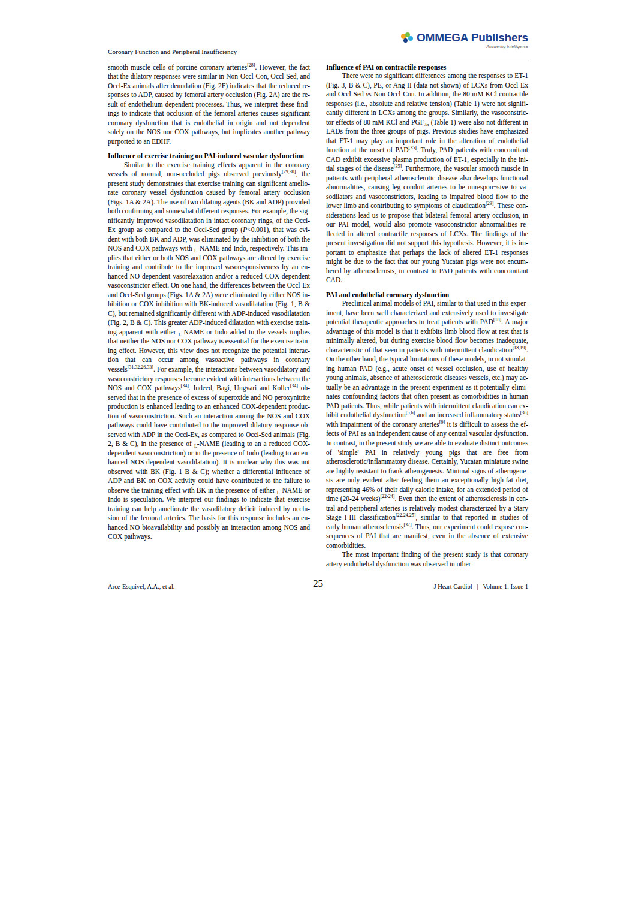Coronary Function and Peripheral Insufficiency
OMMEGA Publishers
Answering Intelligence
smooth muscle cells of porcine coronary arteries[28]. However, the fact that the dilatory responses were similar in Non-Occl-Con, Occl-Sed, and Occl-Ex animals after denudation (Fig. 2F) indicates that the reduced responses to ADP, caused by femoral artery occlusion (Fig. 2A) are the result of endothelium-dependent processes. Thus, we interpret these findings to indicate that occlusion of the femoral arteries causes significant coronary dysfunction that is endothelial in origin and not dependent solely on the NOS nor COX pathways, but implicates another pathway purported to an EDHF.
Influence of exercise training on PAI-induced vascular dysfunction
Similar to the exercise training effects apparent in the coronary vessels of normal, non-occluded pigs observed previously[29,30], the present study demonstrates that exercise training can significant ameliorate coronary vessel dysfunction caused by femoral artery occlusion (Figs. 1A & 2A). The use of two dilating agents (BK and ADP) provided both confirming and somewhat different responses. For example, the significantly improved vasodilatation in intact coronary rings, of the Occl-Ex group as compared to the Occl-Sed group (P<0.001), that was evident with both BK and ADP, was eliminated by the inhibition of both the NOS and COX pathways with L-NAME and Indo, respectively. This implies that either or both NOS and COX pathways are altered by exercise training and contribute to the improved vasoresponsiveness by an enhanced NO-dependent vasorelaxation and/or a reduced COX-dependent vasoconstrictor effect. On one hand, the differences between the Occl-Ex and Occl-Sed groups (Figs. 1A & 2A) were eliminated by either NOS inhibition or COX inhibition with BK-induced vasodilatation (Fig. 1, B & C), but remained significantly different with ADP-induced vasodilatation (Fig. 2, B & C). This greater ADP-induced dilatation with exercise training apparent with either L-NAME or Indo added to the vessels implies that neither the NOS nor COX pathway is essential for the exercise training effect. However, this view does not recognize the potential interaction that can occur among vasoactive pathways in coronary vessels[31,32,26,33]. For example, the interactions between vasodilatory and vasoconstrictory responses become evident with interactions between the NOS and COX pathways[34]. Indeed, Bagi, Ungvari and Koller[34] observed that in the presence of excess of superoxide and NO peroxynitrite production is enhanced leading to an enhanced COX-dependent production of vasoconstriction. Such an interaction among the NOS and COX pathways could have contributed to the improved dilatory response observed with ADP in the Occl-Ex, as compared to Occl-Sed animals (Fig. 2, B & C), in the presence of L-NAME (leading to an a reduced COX-dependent vasoconstriction) or in the presence of Indo (leading to an enhanced NOS-dependent vasodilatation). It is unclear why this was not observed with BK (Fig. 1 B & C); whether a differential influence of ADP and BK on COX activity could have contributed to the failure to observe the training effect with BK in the presence of either L-NAME or Indo is speculation. We interpret our findings to indicate that exercise training can help ameliorate the vasodilatory deficit induced by occlusion of the femoral arteries. The basis for this response includes an enhanced NO bioavailability and possibly an interaction among NOS and COX pathways.
Influence of PAI on contractile responses
There were no significant differences among the responses to ET-1 (Fig. 3, B & C), PE, or Ang II (data not shown) of LCXs from Occl-Ex and Occl-Sed vs Non-Occl-Con. In addition, the 80 mM KCl contractile responses (i.e., absolute and relative tension) (Table 1) were not significantly different in LCXs among the groups. Similarly, the vasoconstrictor effects of 80 mM KCl and PGF2α (Table 1) were also not different in LADs from the three groups of pigs. Previous studies have emphasized that ET-1 may play an important role in the alteration of endothelial function at the onset of PAD[35]. Truly, PAD patients with concomitant CAD exhibit excessive plasma production of ET-1, especially in the initial stages of the disease[35]. Furthermore, the vascular smooth muscle in patients with peripheral atherosclerotic disease also develops functional abnormalities, causing leg conduit arteries to be unrespon¬sive to vasodilators and vasoconstrictors, leading to impaired blood flow to the lower limb and contributing to symptoms of claudication[29]. These considerations lead us to propose that bilateral femoral artery occlusion, in our PAI model, would also promote vasoconstrictor abnormalities reflected in altered contractile responses of LCXs. The findings of the present investigation did not support this hypothesis. However, it is important to emphasize that perhaps the lack of altered ET-1 responses might be due to the fact that our young Yucatan pigs were not encumbered by atherosclerosis, in contrast to PAD patients with concomitant CAD.
PAI and endothelial coronary dysfunction
Preclinical animal models of PAI, similar to that used in this experiment, have been well characterized and extensively used to investigate potential therapeutic approaches to treat patients with PAD[18]. A major advantage of this model is that it exhibits limb blood flow at rest that is minimally altered, but during exercise blood flow becomes inadequate, characteristic of that seen in patients with intermittent claudication[18,19]. On the other hand, the typical limitations of these models, in not simulating human PAD (e.g., acute onset of vessel occlusion, use of healthy young animals, absence of atherosclerotic diseases vessels, etc.) may actually be an advantage in the present experiment as it potentially eliminates confounding factors that often present as comorbidities in human PAD patients. Thus, while patients with intermittent claudication can exhibit endothelial dysfunction[5,6] and an increased inflammatory status[36] with impairment of the coronary arteries[9] it is difficult to assess the effects of PAI as an independent cause of any central vascular dysfunction. In contrast, in the present study we are able to evaluate distinct outcomes of 'simple' PAI in relatively young pigs that are free from atherosclerotic/inflammatory disease. Certainly, Yucatan miniature swine are highly resistant to frank atherogenesis. Minimal signs of atherogenesis are only evident after feeding them an exceptionally high-fat diet, representing 46% of their daily caloric intake, for an extended period of time (20-24 weeks)[22-24]. Even then the extent of atherosclerosis in central and peripheral arteries is relatively modest characterized by a Stary Stage I-III classification[22,24,25], similar to that reported in studies of early human atherosclerosis[37]. Thus, our experiment could expose consequences of PAI that are manifest, even in the absence of extensive comorbidities.
The most important finding of the present study is that coronary artery endothelial dysfunction was observed in other-
Arce-Esquivel, A.A., et al.
25
J Heart Cardiol | Volume 1: Issue 1